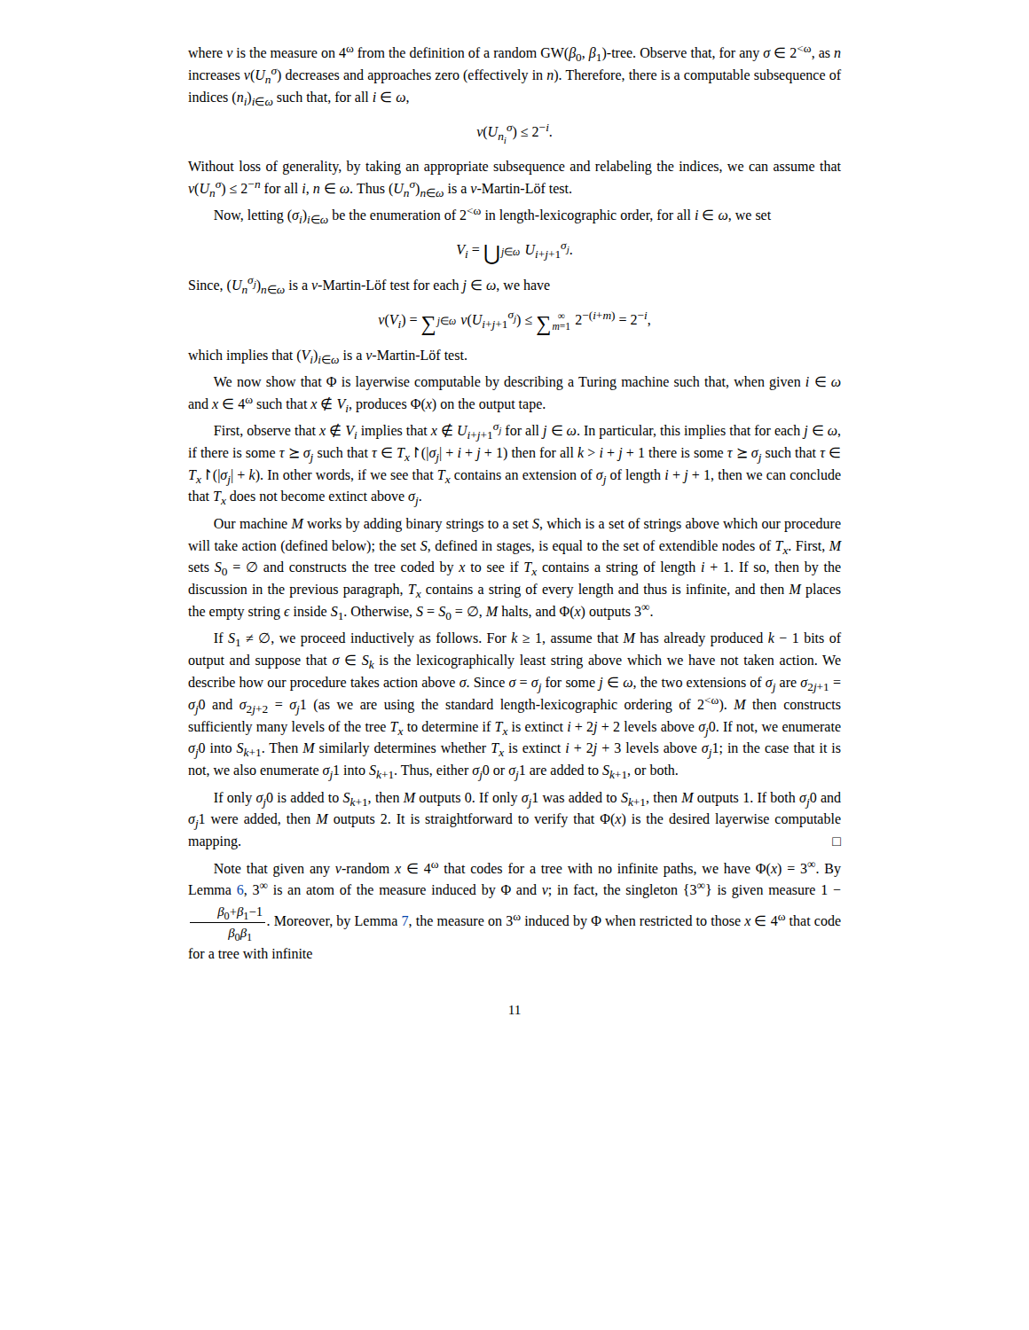where ν is the measure on 4ω from the definition of a random GW(β0, β1)-tree. Observe that, for any σ ∈ 2<ω, as n increases ν(Unσ) decreases and approaches zero (effectively in n). Therefore, there is a computable subsequence of indices (ni)i∈ω such that, for all i ∈ ω,
ν(Uniσ) ≤ 2−i.
Without loss of generality, by taking an appropriate subsequence and relabeling the indices, we can assume that ν(Unσ) ≤ 2−n for all i, n ∈ ω. Thus (Unσ)n∈ω is a ν-Martin-Löf test.
Now, letting (σi)i∈ω be the enumeration of 2<ω in length-lexicographic order, for all i ∈ ω, we set
Vi = ⋃j∈ω Ui+j+1σj.
Since, (Unσj)n∈ω is a ν-Martin-Löf test for each j ∈ ω, we have
ν(Vi) = ∑j∈ω ν(Ui+j+1σj) ≤ ∑∞
m=1 2−(i+m) = 2−i,
which implies that (Vi)i∈ω is a ν-Martin-Löf test.
We now show that Φ is layerwise computable by describing a Turing machine such that, when given i ∈ ω and x ∈ 4ω such that x ∉ Vi, produces Φ(x) on the output tape.
First, observe that x ∉ Vi implies that x ∉ Ui+j+1σj for all j ∈ ω. In particular, this implies that for each j ∈ ω, if there is some τ ⪰ σj such that τ ∈ Tx↾(|σj| + i + j + 1) then for all k > i + j + 1 there is some τ ⪰ σj such that τ ∈ Tx↾(|σj| + k). In other words, if we see that Tx contains an extension of σj of length i + j + 1, then we can conclude that Tx does not become extinct above σj.
Our machine M works by adding binary strings to a set S, which is a set of strings above which our procedure will take action (defined below); the set S, defined in stages, is equal to the set of extendible nodes of Tx. First, M sets S0 = ∅ and constructs the tree coded by x to see if Tx contains a string of length i + 1. If so, then by the discussion in the previous paragraph, Tx contains a string of every length and thus is infinite, and then M places the empty string ϵ inside S1. Otherwise, S = S0 = ∅, M halts, and Φ(x) outputs 3∞.
If S1 ≠ ∅, we proceed inductively as follows. For k ≥ 1, assume that M has already produced k − 1 bits of output and suppose that σ ∈ Sk is the lexicographically least string above which we have not taken action. We describe how our procedure takes action above σ. Since σ = σj for some j ∈ ω, the two extensions of σj are σ2j+1 = σj0 and σ2j+2 = σj1 (as we are using the standard length-lexicographic ordering of 2<ω). M then constructs sufficiently many levels of the tree Tx to determine if Tx is extinct i + 2j + 2 levels above σj0. If not, we enumerate σj0 into Sk+1. Then M similarly determines whether Tx is extinct i + 2j + 3 levels above σj1; in the case that it is not, we also enumerate σj1 into Sk+1. Thus, either σj0 or σj1 are added to Sk+1, or both.
If only σj0 is added to Sk+1, then M outputs 0. If only σj1 was added to Sk+1, then M outputs 1. If both σj0 and σj1 were added, then M outputs 2. It is straightforward to verify that Φ(x) is the desired layerwise computable mapping. □
Note that given any ν-random x ∈ 4ω that codes for a tree with no infinite paths, we have Φ(x) = 3∞. By Lemma 6, 3∞ is an atom of the measure induced by Φ and ν; in fact, the singleton {3∞} is given measure 1 − β0+β1−1 β0β1. Moreover, by Lemma 7, the measure on 3ω induced by Φ when restricted to those x ∈ 4ω that code for a tree with infinite
11